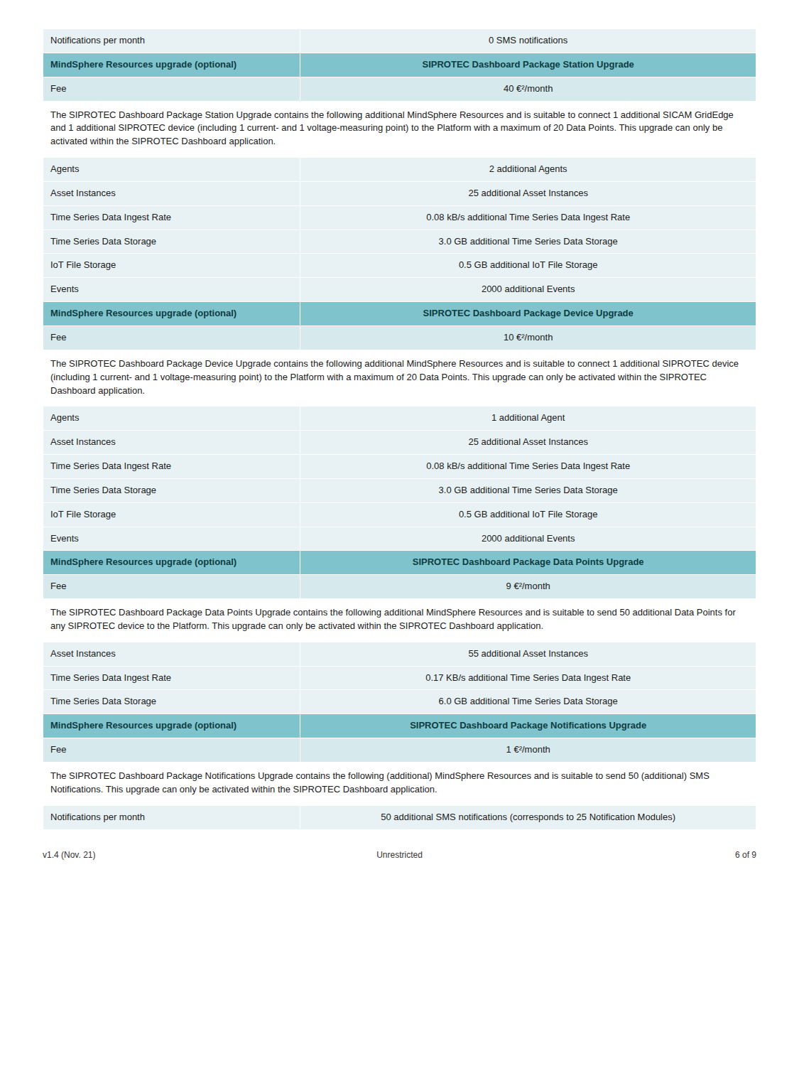| Notifications per month | 0 SMS notifications |
| MindSphere Resources upgrade (optional) | SIPROTEC Dashboard Package Station Upgrade |
| Fee | 40 €²/month |
| The SIPROTEC Dashboard Package Station Upgrade contains the following additional MindSphere Resources and is suitable to connect 1 additional SICAM GridEdge and 1 additional SIPROTEC device (including 1 current- and 1 voltage-measuring point) to the Platform with a maximum of 20 Data Points. This upgrade can only be activated within the SIPROTEC Dashboard application. |
| Agents | 2 additional Agents |
| Asset Instances | 25 additional Asset Instances |
| Time Series Data Ingest Rate | 0.08 kB/s additional Time Series Data Ingest Rate |
| Time Series Data Storage | 3.0 GB additional Time Series Data Storage |
| IoT File Storage | 0.5 GB additional IoT File Storage |
| Events | 2000 additional Events |
| MindSphere Resources upgrade (optional) | SIPROTEC Dashboard Package Device Upgrade |
| Fee | 10 €²/month |
| The SIPROTEC Dashboard Package Device Upgrade contains the following additional MindSphere Resources and is suitable to connect 1 additional SIPROTEC device (including 1 current- and 1 voltage-measuring point) to the Platform with a maximum of 20 Data Points. This upgrade can only be activated within the SIPROTEC Dashboard application. |
| Agents | 1 additional Agent |
| Asset Instances | 25 additional Asset Instances |
| Time Series Data Ingest Rate | 0.08 kB/s additional Time Series Data Ingest Rate |
| Time Series Data Storage | 3.0 GB additional Time Series Data Storage |
| IoT File Storage | 0.5 GB additional IoT File Storage |
| Events | 2000 additional Events |
| MindSphere Resources upgrade (optional) | SIPROTEC Dashboard Package Data Points Upgrade |
| Fee | 9 €²/month |
| The SIPROTEC Dashboard Package Data Points Upgrade contains the following additional MindSphere Resources and is suitable to send 50 additional Data Points for any SIPROTEC device to the Platform. This upgrade can only be activated within the SIPROTEC Dashboard application. |
| Asset Instances | 55 additional Asset Instances |
| Time Series Data Ingest Rate | 0.17 KB/s additional Time Series Data Ingest Rate |
| Time Series Data Storage | 6.0 GB additional Time Series Data Storage |
| MindSphere Resources upgrade (optional) | SIPROTEC Dashboard Package Notifications Upgrade |
| Fee | 1 €²/month |
| The SIPROTEC Dashboard Package Notifications Upgrade contains the following (additional) MindSphere Resources and is suitable to send 50 (additional) SMS Notifications. This upgrade can only be activated within the SIPROTEC Dashboard application. |
| Notifications per month | 50 additional SMS notifications (corresponds to 25 Notification Modules) |
v1.4 (Nov. 21) Unrestricted 6 of 9